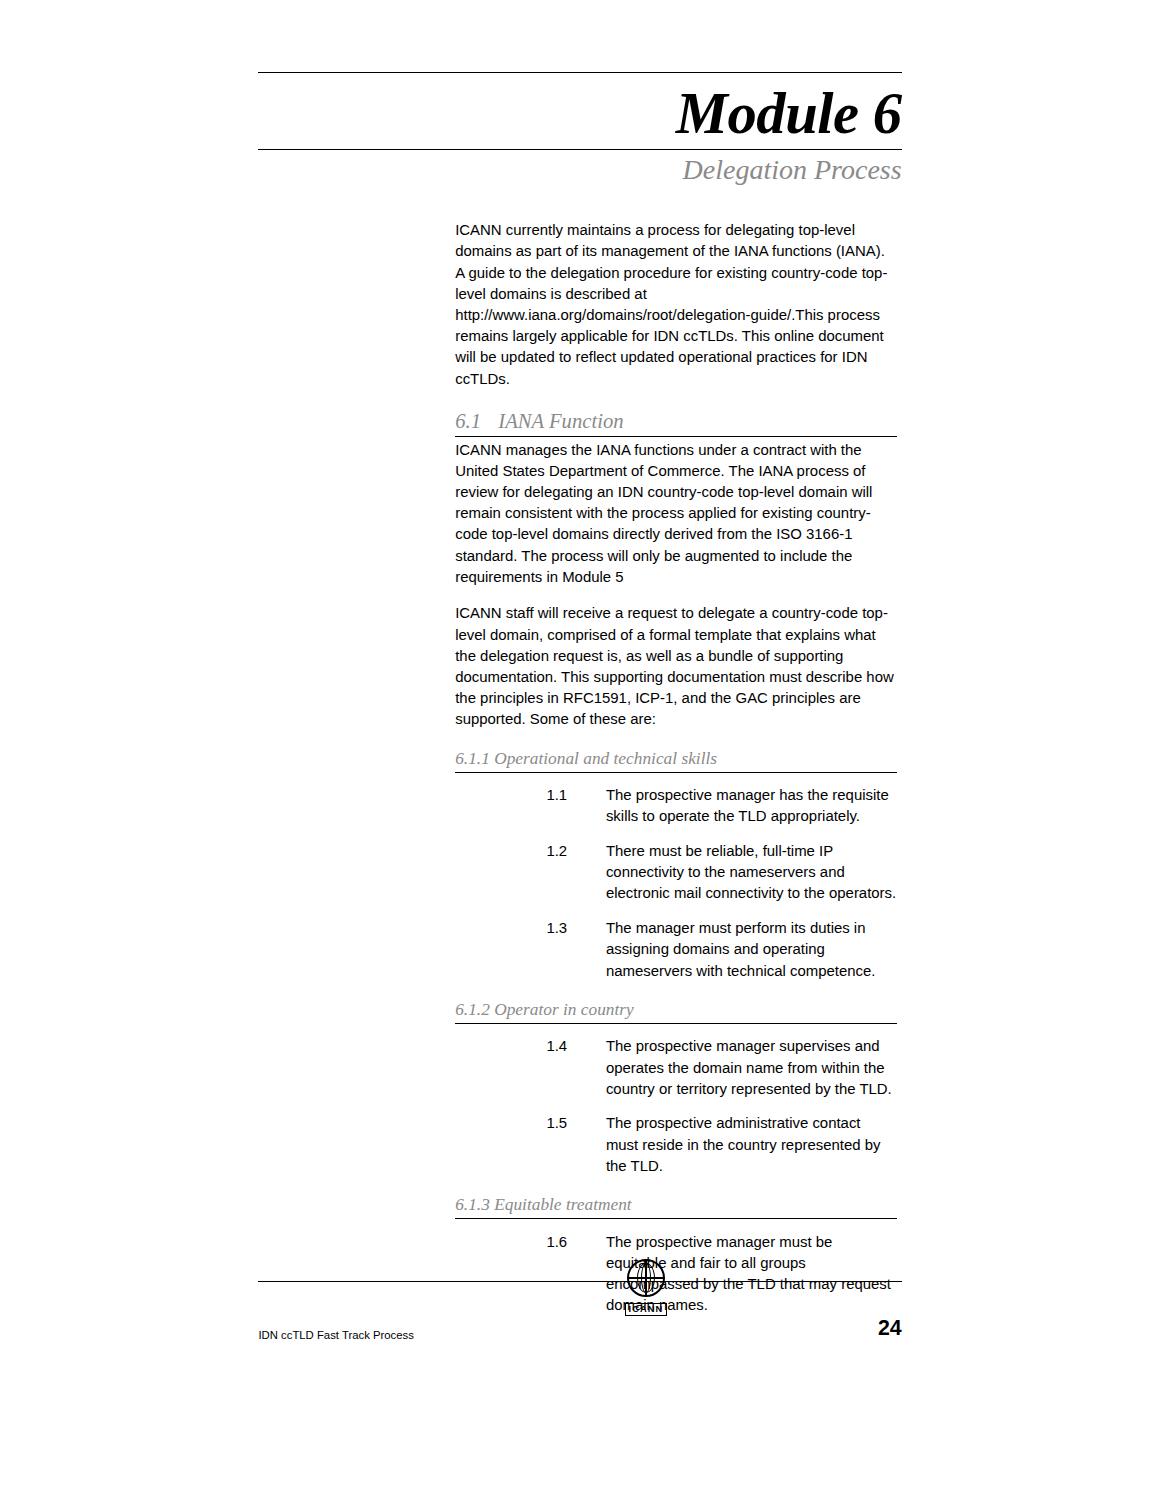Module 6
Delegation Process
ICANN currently maintains a process for delegating top-level domains as part of its management of the IANA functions (IANA). A guide to the delegation procedure for existing country-code top-level domains is described at http://www.iana.org/domains/root/delegation-guide/.This process remains largely applicable for IDN ccTLDs. This online document will be updated to reflect updated operational practices for IDN ccTLDs.
6.1 IANA Function
ICANN manages the IANA functions under a contract with the United States Department of Commerce. The IANA process of review for delegating an IDN country-code top-level domain will remain consistent with the process applied for existing country-code top-level domains directly derived from the ISO 3166-1 standard. The process will only be augmented to include the requirements in Module 5
ICANN staff will receive a request to delegate a country-code top-level domain, comprised of a formal template that explains what the delegation request is, as well as a bundle of supporting documentation. This supporting documentation must describe how the principles in RFC1591, ICP-1, and the GAC principles are supported. Some of these are:
6.1.1 Operational and technical skills
1.1
The prospective manager has the requisite skills to operate the TLD appropriately.
1.2
There must be reliable, full-time IP connectivity to the nameservers and electronic mail connectivity to the operators.
1.3
The manager must perform its duties in assigning domains and operating nameservers with technical competence.
6.1.2 Operator in country
1.4
The prospective manager supervises and operates the domain name from within the country or territory represented by the TLD.
1.5
The prospective administrative contact must reside in the country represented by the TLD.
6.1.3 Equitable treatment
1.6
The prospective manager must be equitable and fair to all groups encompassed by the TLD that may request domain names.
IDN ccTLD Fast Track Process
ICANN
24